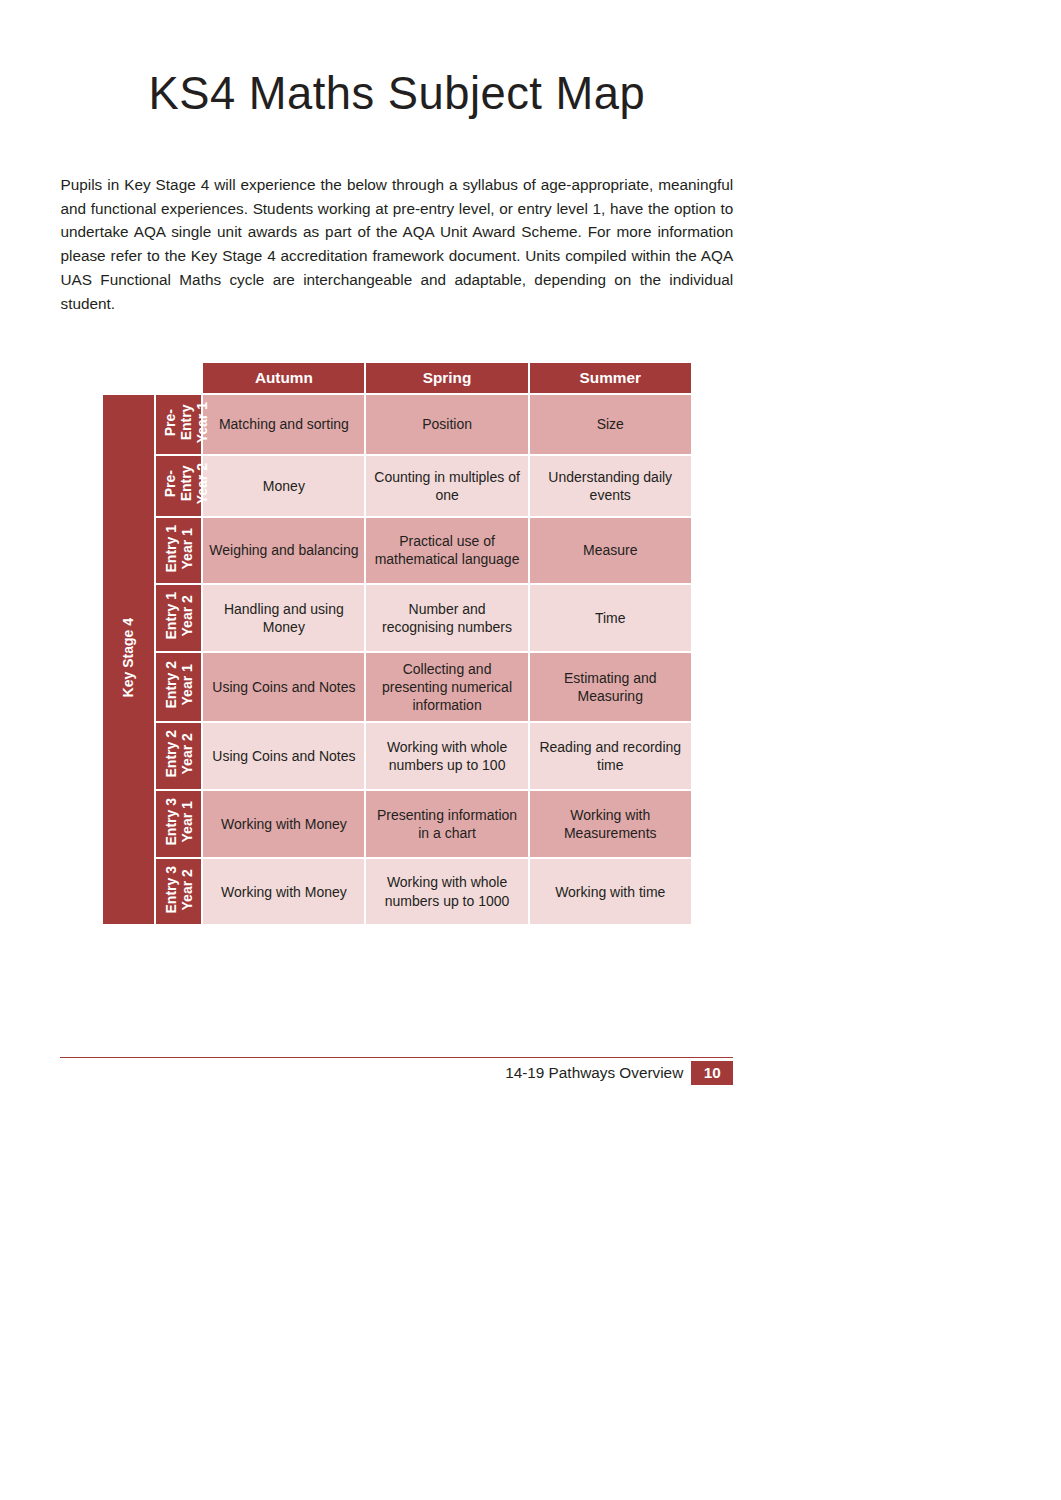KS4 Maths Subject Map
Pupils in Key Stage 4 will experience the below through a syllabus of age-appropriate, meaningful and functional experiences. Students working at pre-entry level, or entry level 1, have the option to undertake AQA single unit awards as part of the AQA Unit Award Scheme. For more information please refer to the Key Stage 4 accreditation framework document. Units compiled within the AQA UAS Functional Maths cycle are interchangeable and adaptable, depending on the individual student.
| | | Autumn | Spring | Summer |
| --- | --- | --- | --- | --- |
| Key Stage 4 | Pre- Entry Year 1 | Matching and sorting | Position | Size |
| Pre- Entry Year 2 | Money | Counting in multiples of one | Understanding daily events |
| Entry 1 Year 1 | Weighing and balancing | Practical use of mathematical language | Measure |
| Entry 1 Year 2 | Handling and using Money | Number and recognising numbers | Time |
| Entry 2 Year 1 | Using Coins and Notes | Collecting and presenting numerical information | Estimating and Measuring |
| Entry 2 Year 2 | Using Coins and Notes | Working with whole numbers up to 100 | Reading and recording time |
| Entry 3 Year 1 | Working with Money | Presenting information in a chart | Working with Measurements |
| Entry 3 Year 2 | Working with Money | Working with whole numbers up to 1000 | Working with time |
14-19 Pathways Overview
10